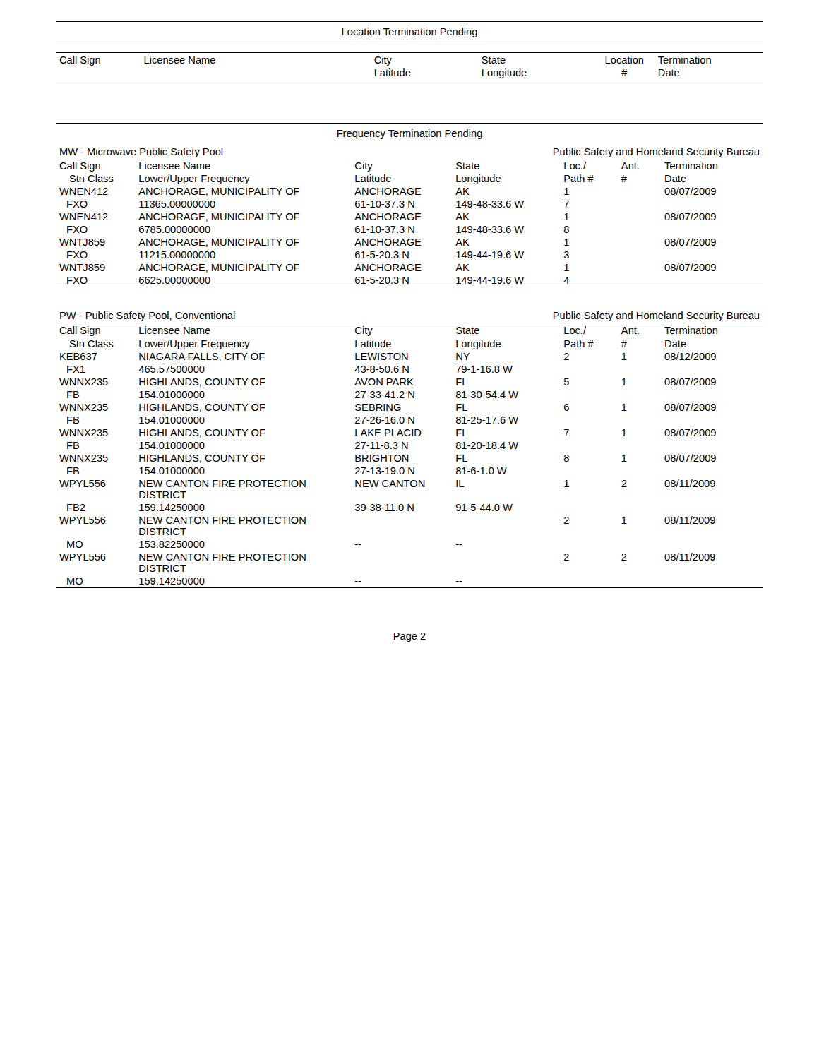Location Termination Pending
| Call Sign | Licensee Name | City Latitude | State Longitude | Location # | Termination Date |
| --- | --- | --- | --- | --- | --- |
Frequency Termination Pending
MW - Microwave Public Safety Pool Public Safety and Homeland Security Bureau
| Call Sign Stn Class | Licensee Name Lower/Upper Frequency | City Latitude | State Longitude | Loc./ Path # | Ant. # | Termination Date |
| --- | --- | --- | --- | --- | --- | --- |
| WNEN412 | ANCHORAGE, MUNICIPALITY OF | ANCHORAGE | AK | 1 | | 08/07/2009 |
| FXO | 11365.00000000 | 61-10-37.3 N | 149-48-33.6 W | 7 | | |
| WNEN412 | ANCHORAGE, MUNICIPALITY OF | ANCHORAGE | AK | 1 | | 08/07/2009 |
| FXO | 6785.00000000 | 61-10-37.3 N | 149-48-33.6 W | 8 | | |
| WNTJ859 | ANCHORAGE, MUNICIPALITY OF | ANCHORAGE | AK | 1 | | 08/07/2009 |
| FXO | 11215.00000000 | 61-5-20.3 N | 149-44-19.6 W | 3 | | |
| WNTJ859 | ANCHORAGE, MUNICIPALITY OF | ANCHORAGE | AK | 1 | | 08/07/2009 |
| FXO | 6625.00000000 | 61-5-20.3 N | 149-44-19.6 W | 4 | | |
PW - Public Safety Pool, Conventional Public Safety and Homeland Security Bureau
| Call Sign Stn Class | Licensee Name Lower/Upper Frequency | City Latitude | State Longitude | Loc./ Path # | Ant. # | Termination Date |
| --- | --- | --- | --- | --- | --- | --- |
| KEB637 | NIAGARA FALLS, CITY OF | LEWISTON | NY | 2 | 1 | 08/12/2009 |
| FX1 | 465.57500000 | 43-8-50.6 N | 79-1-16.8 W | | | |
| WNNX235 | HIGHLANDS, COUNTY OF | AVON PARK | FL | 5 | 1 | 08/07/2009 |
| FB | 154.01000000 | 27-33-41.2 N | 81-30-54.4 W | | | |
| WNNX235 | HIGHLANDS, COUNTY OF | SEBRING | FL | 6 | 1 | 08/07/2009 |
| FB | 154.01000000 | 27-26-16.0 N | 81-25-17.6 W | | | |
| WNNX235 | HIGHLANDS, COUNTY OF | LAKE PLACID | FL | 7 | 1 | 08/07/2009 |
| FB | 154.01000000 | 27-11-8.3 N | 81-20-18.4 W | | | |
| WNNX235 | HIGHLANDS, COUNTY OF | BRIGHTON | FL | 8 | 1 | 08/07/2009 |
| FB | 154.01000000 | 27-13-19.0 N | 81-6-1.0 W | | | |
| WPYL556 | NEW CANTON FIRE PROTECTION DISTRICT | NEW CANTON | IL | 1 | 2 | 08/11/2009 |
| FB2 | 159.14250000 | 39-38-11.0 N | 91-5-44.0 W | | | |
| WPYL556 | NEW CANTON FIRE PROTECTION DISTRICT | | | 2 | 1 | 08/11/2009 |
| MO | 153.82250000 | -- | -- | | | |
| WPYL556 | NEW CANTON FIRE PROTECTION DISTRICT | | | 2 | 2 | 08/11/2009 |
| MO | 159.14250000 | -- | -- | | | |
Page 2